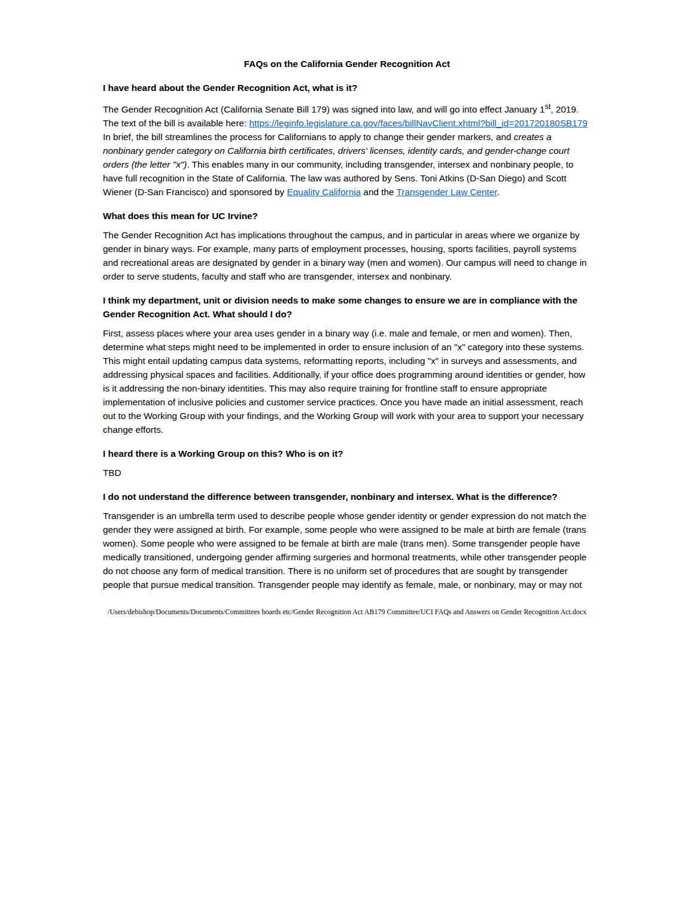FAQs on the California Gender Recognition Act
I have heard about the Gender Recognition Act, what is it?
The Gender Recognition Act (California Senate Bill 179) was signed into law, and will go into effect January 1st, 2019. The text of the bill is available here: https://leginfo.legislature.ca.gov/faces/billNavClient.xhtml?bill_id=201720180SB179 In brief, the bill streamlines the process for Californians to apply to change their gender markers, and creates a nonbinary gender category on California birth certificates, drivers' licenses, identity cards, and gender-change court orders (the letter "x"). This enables many in our community, including transgender, intersex and nonbinary people, to have full recognition in the State of California. The law was authored by Sens. Toni Atkins (D-San Diego) and Scott Wiener (D-San Francisco) and sponsored by Equality California and the Transgender Law Center.
What does this mean for UC Irvine?
The Gender Recognition Act has implications throughout the campus, and in particular in areas where we organize by gender in binary ways. For example, many parts of employment processes, housing, sports facilities, payroll systems and recreational areas are designated by gender in a binary way (men and women). Our campus will need to change in order to serve students, faculty and staff who are transgender, intersex and nonbinary.
I think my department, unit or division needs to make some changes to ensure we are in compliance with the Gender Recognition Act. What should I do?
First, assess places where your area uses gender in a binary way (i.e. male and female, or men and women). Then, determine what steps might need to be implemented in order to ensure inclusion of an "x" category into these systems. This might entail updating campus data systems, reformatting reports, including "x" in surveys and assessments, and addressing physical spaces and facilities. Additionally, if your office does programming around identities or gender, how is it addressing the non-binary identities. This may also require training for frontline staff to ensure appropriate implementation of inclusive policies and customer service practices. Once you have made an initial assessment, reach out to the Working Group with your findings, and the Working Group will work with your area to support your necessary change efforts.
I heard there is a Working Group on this? Who is on it?
TBD
I do not understand the difference between transgender, nonbinary and intersex. What is the difference?
Transgender is an umbrella term used to describe people whose gender identity or gender expression do not match the gender they were assigned at birth. For example, some people who were assigned to be male at birth are female (trans women). Some people who were assigned to be female at birth are male (trans men). Some transgender people have medically transitioned, undergoing gender affirming surgeries and hormonal treatments, while other transgender people do not choose any form of medical transition. There is no uniform set of procedures that are sought by transgender people that pursue medical transition. Transgender people may identify as female, male, or nonbinary, may or may not
/Users/debishop/Documents/Documents/Committees boards etc/Gender Recognition Act AB179 Committee/UCI FAQs and Answers on Gender Recognition Act.docx